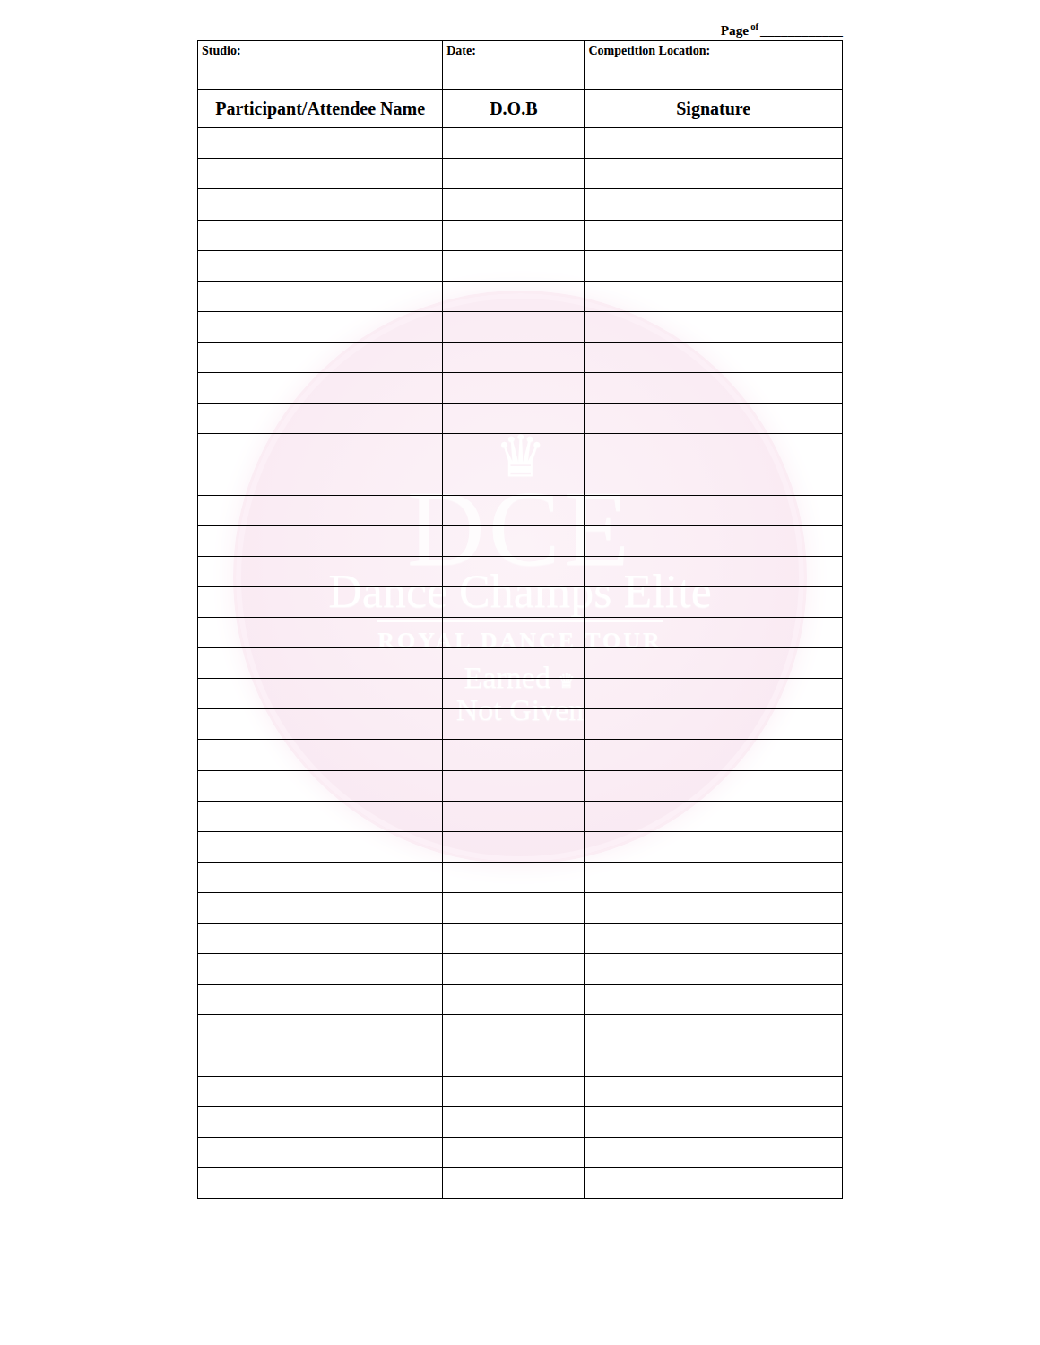Pageof____________
♛
DCE
Dance Champs Elite
ROYAL DANCE TOUR
Earned ♛
Not Given
| Studio: | Date: | Competition Location: |
| Participant/Attendee Name | D.O.B | Signature |